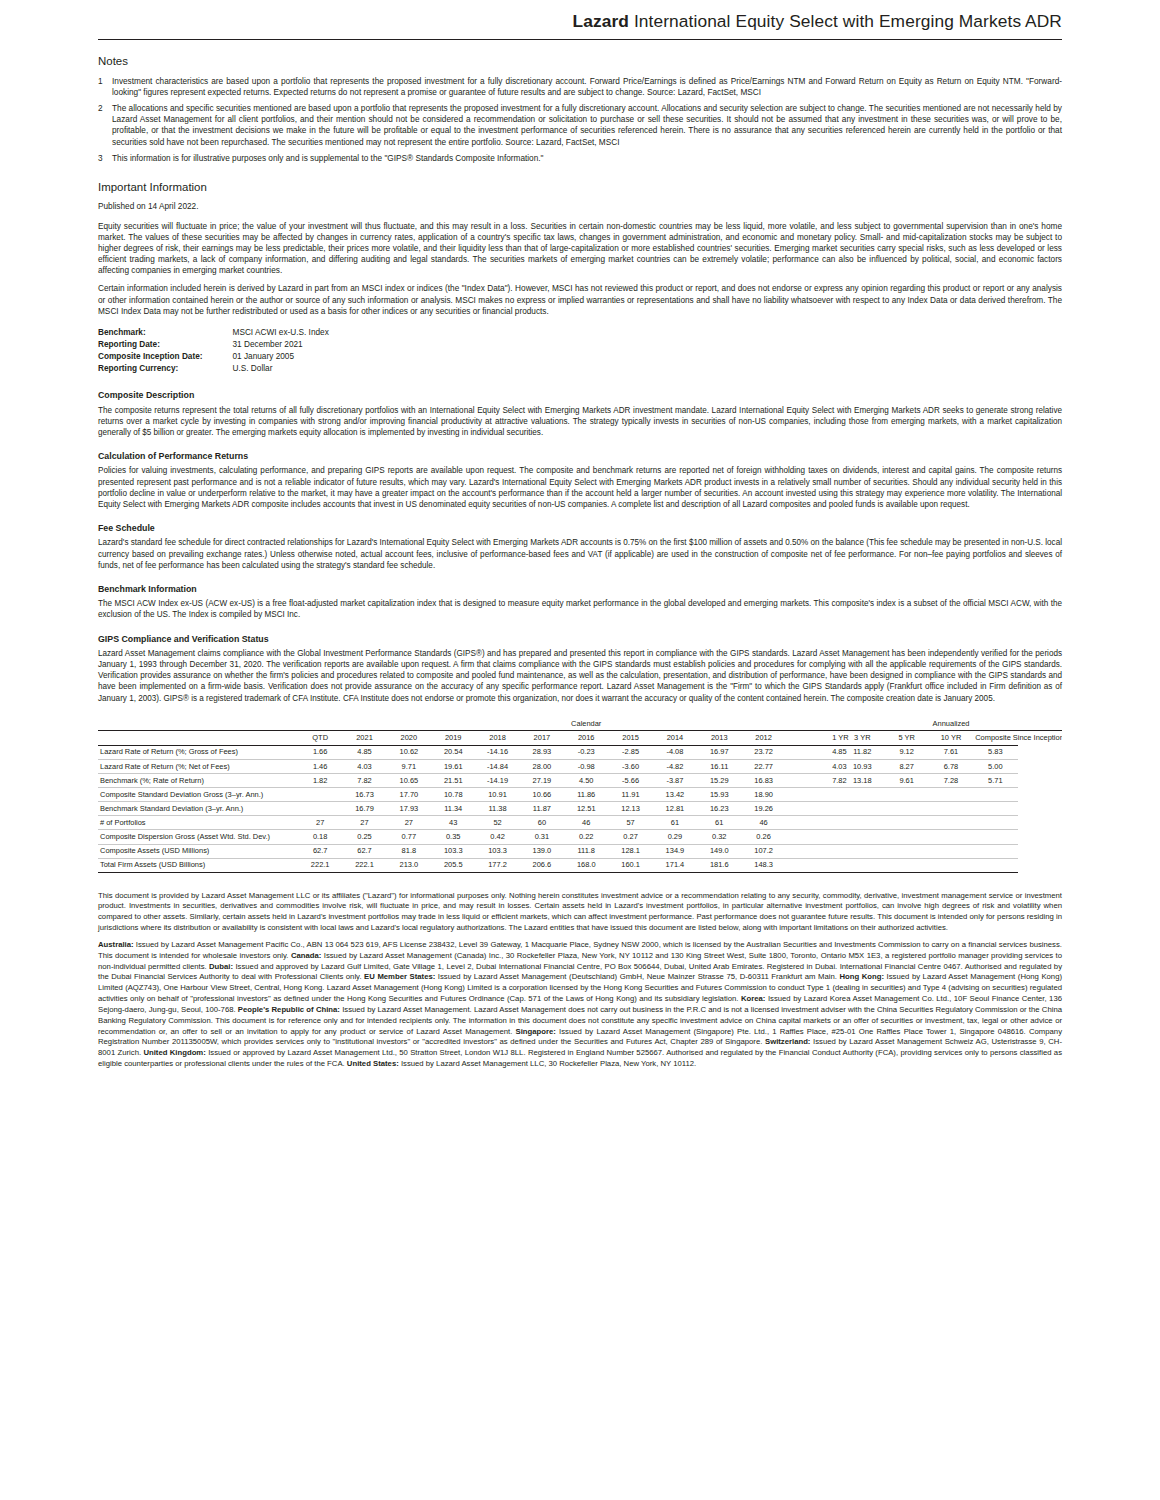Lazard International Equity Select with Emerging Markets ADR
Notes
Investment characteristics are based upon a portfolio that represents the proposed investment for a fully discretionary account. Forward Price/Earnings is defined as Price/Earnings NTM and Forward Return on Equity as Return on Equity NTM. "Forward-looking" figures represent expected returns. Expected returns do not represent a promise or guarantee of future results and are subject to change. Source: Lazard, FactSet, MSCI
The allocations and specific securities mentioned are based upon a portfolio that represents the proposed investment for a fully discretionary account. Allocations and security selection are subject to change. The securities mentioned are not necessarily held by Lazard Asset Management for all client portfolios, and their mention should not be considered a recommendation or solicitation to purchase or sell these securities. It should not be assumed that any investment in these securities was, or will prove to be, profitable, or that the investment decisions we make in the future will be profitable or equal to the investment performance of securities referenced herein. There is no assurance that any securities referenced herein are currently held in the portfolio or that securities sold have not been repurchased. The securities mentioned may not represent the entire portfolio. Source: Lazard, FactSet, MSCI
This information is for illustrative purposes only and is supplemental to the "GIPS® Standards Composite Information."
Important Information
Published on 14 April 2022.
Equity securities will fluctuate in price; the value of your investment will thus fluctuate, and this may result in a loss. Securities in certain non-domestic countries may be less liquid, more volatile, and less subject to governmental supervision than in one's home market. The values of these securities may be affected by changes in currency rates, application of a country's specific tax laws, changes in government administration, and economic and monetary policy. Small- and mid-capitalization stocks may be subject to higher degrees of risk, their earnings may be less predictable, their prices more volatile, and their liquidity less than that of large-capitalization or more established countries' securities. Emerging market securities carry special risks, such as less developed or less efficient trading markets, a lack of company information, and differing auditing and legal standards. The securities markets of emerging market countries can be extremely volatile; performance can also be influenced by political, social, and economic factors affecting companies in emerging market countries.
Certain information included herein is derived by Lazard in part from an MSCI index or indices (the "Index Data"). However, MSCI has not reviewed this product or report, and does not endorse or express any opinion regarding this product or report or any analysis or other information contained herein or the author or source of any such information or analysis. MSCI makes no express or implied warranties or representations and shall have no liability whatsoever with respect to any Index Data or data derived therefrom. The MSCI Index Data may not be further redistributed or used as a basis for other indices or any securities or financial products.
| Benchmark: | MSCI ACWI ex-U.S. Index |
| Reporting Date: | 31 December 2021 |
| Composite Inception Date: | 01 January 2005 |
| Reporting Currency: | U.S. Dollar |
Composite Description
The composite returns represent the total returns of all fully discretionary portfolios with an International Equity Select with Emerging Markets ADR investment mandate. Lazard International Equity Select with Emerging Markets ADR seeks to generate strong relative returns over a market cycle by investing in companies with strong and/or improving financial productivity at attractive valuations. The strategy typically invests in securities of non-US companies, including those from emerging markets, with a market capitalization generally of $5 billion or greater. The emerging markets equity allocation is implemented by investing in individual securities.
Calculation of Performance Returns
Policies for valuing investments, calculating performance, and preparing GIPS reports are available upon request. The composite and benchmark returns are reported net of foreign withholding taxes on dividends, interest and capital gains. The composite returns presented represent past performance and is not a reliable indicator of future results, which may vary. Lazard's International Equity Select with Emerging Markets ADR product invests in a relatively small number of securities. Should any individual security held in this portfolio decline in value or underperform relative to the market, it may have a greater impact on the account's performance than if the account held a larger number of securities. An account invested using this strategy may experience more volatility. The International Equity Select with Emerging Markets ADR composite includes accounts that invest in US denominated equity securities of non-US companies. A complete list and description of all Lazard composites and pooled funds is available upon request.
Fee Schedule
Lazard's standard fee schedule for direct contracted relationships for Lazard's International Equity Select with Emerging Markets ADR accounts is 0.75% on the first $100 million of assets and 0.50% on the balance (This fee schedule may be presented in non-U.S. local currency based on prevailing exchange rates.) Unless otherwise noted, actual account fees, inclusive of performance-based fees and VAT (if applicable) are used in the construction of composite net of fee performance. For non–fee paying portfolios and sleeves of funds, net of fee performance has been calculated using the strategy's standard fee schedule.
Benchmark Information
The MSCI ACW Index ex-US (ACW ex-US) is a free float-adjusted market capitalization index that is designed to measure equity market performance in the global developed and emerging markets. This composite's index is a subset of the official MSCI ACW, with the exclusion of the US. The Index is compiled by MSCI Inc.
GIPS Compliance and Verification Status
Lazard Asset Management claims compliance with the Global Investment Performance Standards (GIPS®) and has prepared and presented this report in compliance with the GIPS standards. Lazard Asset Management has been independently verified for the periods January 1, 1993 through December 31, 2020. The verification reports are available upon request. A firm that claims compliance with the GIPS standards must establish policies and procedures for complying with all the applicable requirements of the GIPS standards. Verification provides assurance on whether the firm's policies and procedures related to composite and pooled fund maintenance, as well as the calculation, presentation, and distribution of performance, have been designed in compliance with the GIPS standards and have been implemented on a firm-wide basis. Verification does not provide assurance on the accuracy of any specific performance report. Lazard Asset Management is the "Firm" to which the GIPS Standards apply (Frankfurt office included in Firm definition as of January 1, 2003). GIPS® is a registered trademark of CFA Institute. CFA Institute does not endorse or promote this organization, nor does it warrant the accuracy or quality of the content contained herein. The composite creation date is January 2005.
| | | Calendar | | Annualized |
| --- | --- | --- | --- | --- |
| | QTD | 2021 | 2020 | 2019 | 2018 | 2017 | 2016 | 2015 | 2014 | 2013 | 2012 | | 1 YR | 3 YR | 5 YR | 10 YR | Composite Since Inception |
| Lazard Rate of Return (%; Gross of Fees) | 1.66 | 4.85 | 10.62 | 20.54 | -14.16 | 28.93 | -0.23 | -2.85 | -4.08 | 16.97 | 23.72 | | 4.85 | 11.82 | 9.12 | 7.61 | 5.83 |
| Lazard Rate of Return (%; Net of Fees) | 1.46 | 4.03 | 9.71 | 19.61 | -14.84 | 28.00 | -0.98 | -3.60 | -4.82 | 16.11 | 22.77 | | 4.03 | 10.93 | 8.27 | 6.78 | 5.00 |
| Benchmark (%; Rate of Return) | 1.82 | 7.82 | 10.65 | 21.51 | -14.19 | 27.19 | 4.50 | -5.66 | -3.87 | 15.29 | 16.83 | | 7.82 | 13.18 | 9.61 | 7.28 | 5.71 |
| Composite Standard Deviation Gross (3–yr. Ann.) | | 16.73 | 17.70 | 10.78 | 10.91 | 10.66 | 11.86 | 11.91 | 13.42 | 15.93 | 18.90 | | | | | | |
| Benchmark Standard Deviation (3–yr. Ann.) | | 16.79 | 17.93 | 11.34 | 11.38 | 11.87 | 12.51 | 12.13 | 12.81 | 16.23 | 19.26 | | | | | | |
| # of Portfolios | 27 | 27 | 27 | 43 | 52 | 60 | 46 | 57 | 61 | 61 | 46 | | | | | | |
| Composite Dispersion Gross (Asset Wtd. Std. Dev.) | 0.18 | 0.25 | 0.77 | 0.35 | 0.42 | 0.31 | 0.22 | 0.27 | 0.29 | 0.32 | 0.26 | | | | | | |
| Composite Assets (USD Millions) | 62.7 | 62.7 | 81.8 | 103.3 | 103.3 | 139.0 | 111.8 | 128.1 | 134.9 | 149.0 | 107.2 | | | | | | |
| Total Firm Assets (USD Billions) | 222.1 | 222.1 | 213.0 | 205.5 | 177.2 | 206.6 | 168.0 | 160.1 | 171.4 | 181.6 | 148.3 | | | | | | |
This document is provided by Lazard Asset Management LLC or its affiliates ("Lazard") for informational purposes only. Nothing herein constitutes investment advice or a recommendation relating to any security, commodity, derivative, investment management service or investment product. Investments in securities, derivatives and commodities involve risk, will fluctuate in price, and may result in losses. Certain assets held in Lazard's investment portfolios, in particular alternative investment portfolios, can involve high degrees of risk and volatility when compared to other assets. Similarly, certain assets held in Lazard's investment portfolios may trade in less liquid or efficient markets, which can affect investment performance. Past performance does not guarantee future results. This document is intended only for persons residing in jurisdictions where its distribution or availability is consistent with local laws and Lazard's local regulatory authorizations. The Lazard entities that have issued this document are listed below, along with important limitations on their authorized activities.
Australia: Issued by Lazard Asset Management Pacific Co., ABN 13 064 523 619, AFS License 238432, Level 39 Gateway, 1 Macquarie Place, Sydney NSW 2000, which is licensed by the Australian Securities and Investments Commission to carry on a financial services business. This document is intended for wholesale investors only. Canada: Issued by Lazard Asset Management (Canada) Inc., 30 Rockefeller Plaza, New York, NY 10112 and 130 King Street West, Suite 1800, Toronto, Ontario M5X 1E3, a registered portfolio manager providing services to non-individual permitted clients. Dubai: Issued and approved by Lazard Gulf Limited, Gate Village 1, Level 2, Dubai International Financial Centre, PO Box 506644, Dubai, United Arab Emirates. Registered in Dubai. International Financial Centre 0467. Authorised and regulated by the Dubai Financial Services Authority to deal with Professional Clients only. EU Member States: Issued by Lazard Asset Management (Deutschland) GmbH, Neue Mainzer Strasse 75, D-60311 Frankfurt am Main. Hong Kong: Issued by Lazard Asset Management (Hong Kong) Limited (AQZ743), One Harbour View Street, Central, Hong Kong. Lazard Asset Management (Hong Kong) Limited is a corporation licensed by the Hong Kong Securities and Futures Commission to conduct Type 1 (dealing in securities) and Type 4 (advising on securities) regulated activities only on behalf of "professional investors" as defined under the Hong Kong Securities and Futures Ordinance (Cap. 571 of the Laws of Hong Kong) and its subsidiary legislation. Korea: Issued by Lazard Korea Asset Management Co. Ltd., 10F Seoul Finance Center, 136 Sejong-daero, Jung-gu, Seoul, 100-768. People's Republic of China: Issued by Lazard Asset Management. Lazard Asset Management does not carry out business in the P.R.C and is not a licensed investment adviser with the China Securities Regulatory Commission or the China Banking Regulatory Commission. This document is for reference only and for intended recipients only. The information in this document does not constitute any specific investment advice on China capital markets or an offer of securities or investment, tax, legal or other advice or recommendation or, an offer to sell or an invitation to apply for any product or service of Lazard Asset Management. Singapore: Issued by Lazard Asset Management (Singapore) Pte. Ltd., 1 Raffles Place, #25-01 One Raffles Place Tower 1, Singapore 048616. Company Registration Number 201135005W, which provides services only to "institutional investors" or "accredited investors" as defined under the Securities and Futures Act, Chapter 289 of Singapore. Switzerland: Issued by Lazard Asset Management Schweiz AG, Usteristrasse 9, CH-8001 Zurich. United Kingdom: Issued or approved by Lazard Asset Management Ltd., 50 Stratton Street, London W1J 8LL. Registered in England Number 525667. Authorised and regulated by the Financial Conduct Authority (FCA), providing services only to persons classified as eligible counterparties or professional clients under the rules of the FCA. United States: Issued by Lazard Asset Management LLC, 30 Rockefeller Plaza, New York, NY 10112.